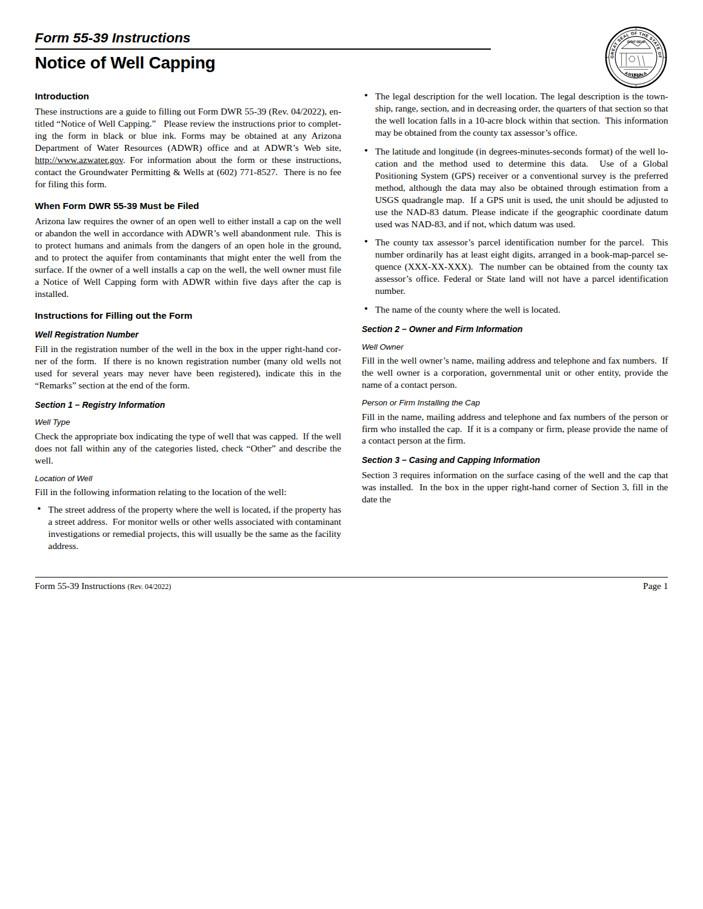Form 55-39 Instructions
Notice of Well Capping
GREAT SEAL OF THE STATE OF ARIZONA DITAT DEUS 1912
Introduction
These instructions are a guide to filling out Form DWR 55-39 (Rev. 04/2022), entitled “Notice of Well Capping.” Please review the instructions prior to completing the form in black or blue ink. Forms may be obtained at any Arizona Department of Water Resources (ADWR) office and at ADWR’s Web site, http://www.azwater.gov. For information about the form or these instructions, contact the Groundwater Permitting & Wells at (602) 771-8527. There is no fee for filing this form.
When Form DWR 55-39 Must be Filed
Arizona law requires the owner of an open well to either install a cap on the well or abandon the well in accordance with ADWR’s well abandonment rule. This is to protect humans and animals from the dangers of an open hole in the ground, and to protect the aquifer from contaminants that might enter the well from the surface. If the owner of a well installs a cap on the well, the well owner must file a Notice of Well Capping form with ADWR within five days after the cap is installed.
Instructions for Filling out the Form
Well Registration Number
Fill in the registration number of the well in the box in the upper right-hand corner of the form. If there is no known registration number (many old wells not used for several years may never have been registered), indicate this in the “Remarks” section at the end of the form.
Section 1 – Registry Information
Well Type
Check the appropriate box indicating the type of well that was capped. If the well does not fall within any of the categories listed, check “Other” and describe the well.
Location of Well
Fill in the following information relating to the location of the well:
The street address of the property where the well is located, if the property has a street address. For monitor wells or other wells associated with contaminant investigations or remedial projects, this will usually be the same as the facility address.
The legal description for the well location. The legal description is the township, range, section, and in decreasing order, the quarters of that section so that the well location falls in a 10-acre block within that section. This information may be obtained from the county tax assessor’s office.
The latitude and longitude (in degrees-minutes-seconds format) of the well location and the method used to determine this data. Use of a Global Positioning System (GPS) receiver or a conventional survey is the preferred method, although the data may also be obtained through estimation from a USGS quadrangle map. If a GPS unit is used, the unit should be adjusted to use the NAD-83 datum. Please indicate if the geographic coordinate datum used was NAD-83, and if not, which datum was used.
The county tax assessor’s parcel identification number for the parcel. This number ordinarily has at least eight digits, arranged in a book-map-parcel sequence (XXX-XX-XXX). The number can be obtained from the county tax assessor’s office. Federal or State land will not have a parcel identification number.
The name of the county where the well is located.
Section 2 – Owner and Firm Information
Well Owner
Fill in the well owner’s name, mailing address and telephone and fax numbers. If the well owner is a corporation, governmental unit or other entity, provide the name of a contact person.
Person or Firm Installing the Cap
Fill in the name, mailing address and telephone and fax numbers of the person or firm who installed the cap. If it is a company or firm, please provide the name of a contact person at the firm.
Section 3 – Casing and Capping Information
Section 3 requires information on the surface casing of the well and the cap that was installed. In the box in the upper right-hand corner of Section 3, fill in the date the
Form 55-39 Instructions (Rev. 04/2022)
Page 1